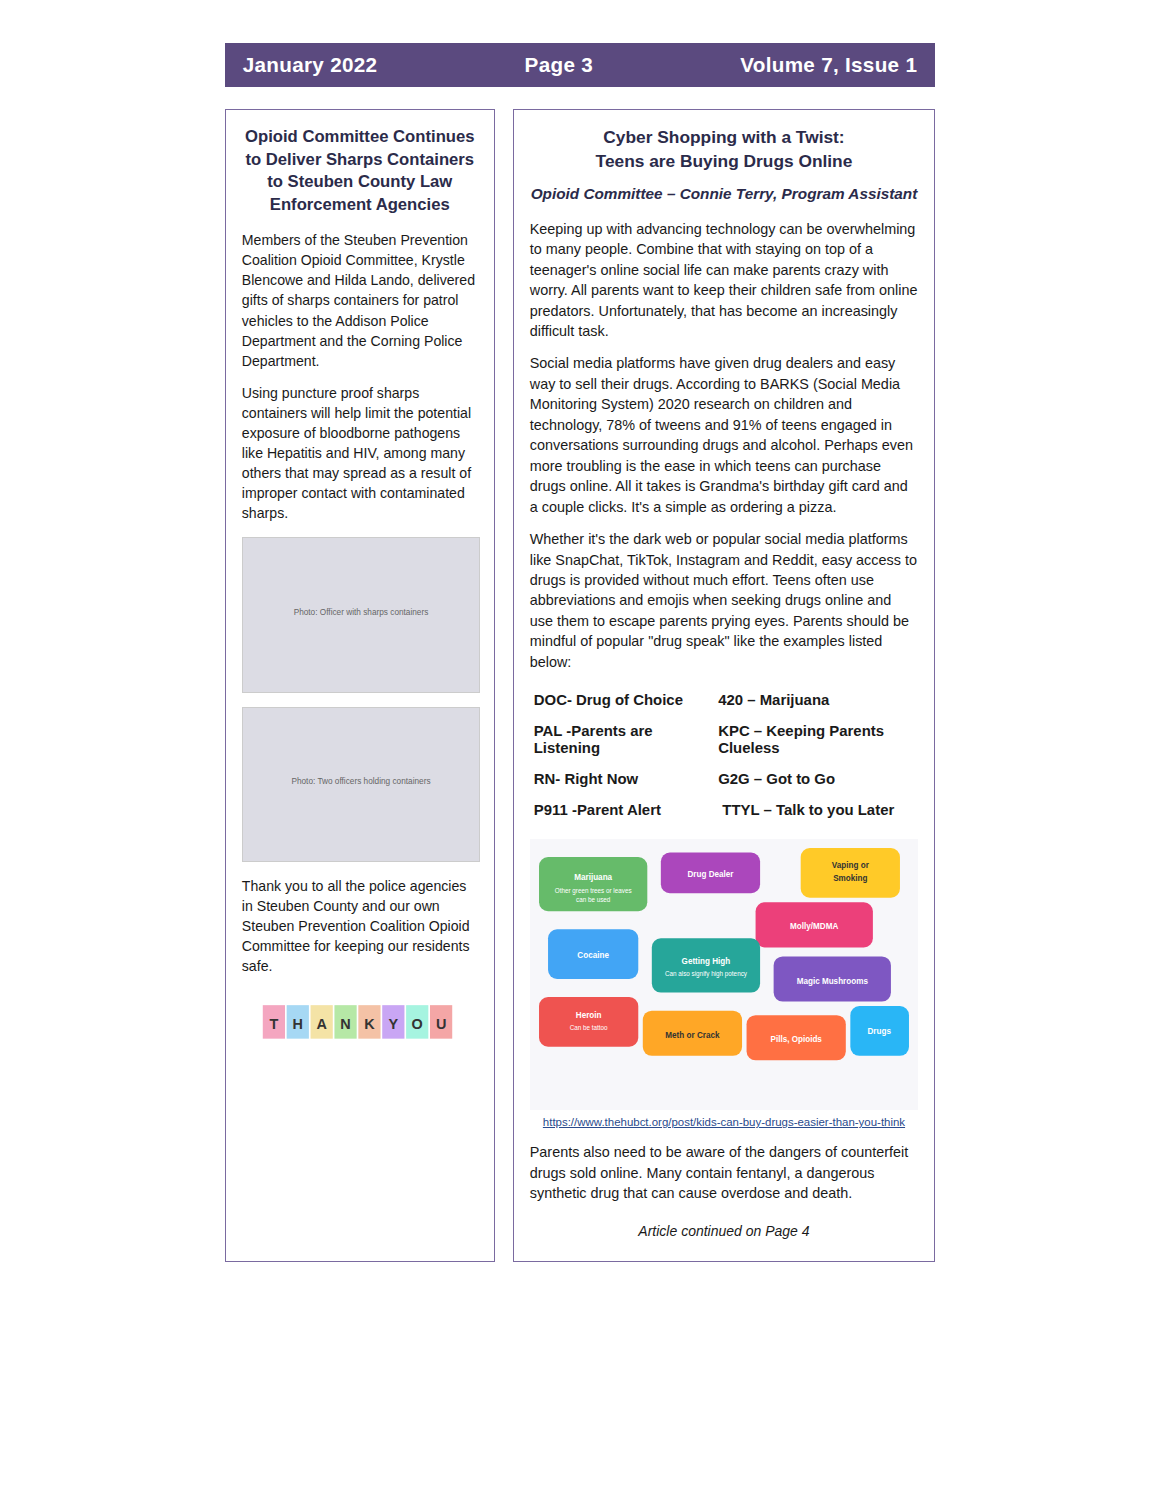January 2022 Page 3 Volume 7, Issue 1
Opioid Committee Continues to Deliver Sharps Containers to Steuben County Law Enforcement Agencies
Members of the Steuben Prevention Coalition Opioid Committee, Krystle Blencowe and Hilda Lando, delivered gifts of sharps containers for patrol vehicles to the Addison Police Department and the Corning Police Department.
Using puncture proof sharps containers will help limit the potential exposure of bloodborne pathogens like Hepatitis and HIV, among many others that may spread as a result of improper contact with contaminated sharps.
Thank you to all the police agencies in Steuben County and our own Steuben Prevention Coalition Opioid Committee for keeping our residents safe.
Cyber Shopping with a Twist:
Teens are Buying Drugs Online
Opioid Committee – Connie Terry, Program Assistant
Keeping up with advancing technology can be overwhelming to many people. Combine that with staying on top of a teenager's online social life can make parents crazy with worry. All parents want to keep their children safe from online predators. Unfortunately, that has become an increasingly difficult task.
Social media platforms have given drug dealers and easy way to sell their drugs. According to BARKS (Social Media Monitoring System) 2020 research on children and technology, 78% of tweens and 91% of teens engaged in conversations surrounding drugs and alcohol. Perhaps even more troubling is the ease in which teens can purchase drugs online. All it takes is Grandma's birthday gift card and a couple clicks. It's a simple as ordering a pizza.
Whether it's the dark web or popular social media platforms like SnapChat, TikTok, Instagram and Reddit, easy access to drugs is provided without much effort. Teens often use abbreviations and emojis when seeking drugs online and use them to escape parents prying eyes. Parents should be mindful of popular "drug speak" like the examples listed below:
| DOC- Drug of Choice | 420 – Marijuana |
| PAL -Parents are Listening | KPC – Keeping Parents Clueless |
| RN- Right Now | G2G – Got to Go |
| P911 -Parent Alert | TTYL – Talk to you Later |
https://www.thehubct.org/post/kids-can-buy-drugs-easier-than-you-think
Parents also need to be aware of the dangers of counterfeit drugs sold online. Many contain fentanyl, a dangerous synthetic drug that can cause overdose and death.
Article continued on Page 4